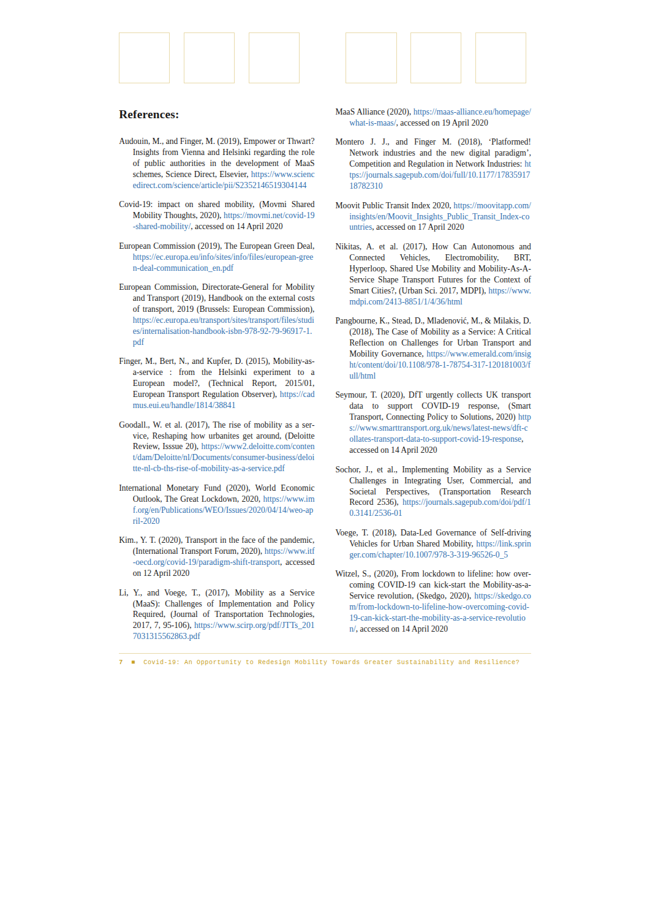References:
Audouin, M., and Finger, M. (2019), Empower or Thwart? Insights from Vienna and Helsinki regarding the role of public authorities in the development of MaaS schemes, Science Direct, Elsevier, https://www.sciencedirect.com/science/article/pii/S2352146519304144
Covid-19: impact on shared mobility, (Movmi Shared Mobility Thoughts, 2020), https://movmi.net/covid-19-shared-mobility/, accessed on 14 April 2020
European Commission (2019), The European Green Deal, https://ec.europa.eu/info/sites/info/files/european-green-deal-communication_en.pdf
European Commission, Directorate-General for Mobility and Transport (2019), Handbook on the external costs of transport, 2019 (Brussels: European Commission), https://ec.europa.eu/transport/sites/transport/files/studies/internalisation-handbook-isbn-978-92-79-96917-1.pdf
Finger, M., Bert, N., and Kupfer, D. (2015), Mobility-as-a-service : from the Helsinki experiment to a European model?, (Technical Report, 2015/01, European Transport Regulation Observer), https://cadmus.eui.eu/handle/1814/38841
Goodall., W. et al. (2017), The rise of mobility as a service, Reshaping how urbanites get around, (Deloitte Review, Isssue 20), https://www2.deloitte.com/content/dam/Deloitte/nl/Documents/consumer-business/deloitte-nl-cb-ths-rise-of-mobility-as-a-service.pdf
International Monetary Fund (2020), World Economic Outlook, The Great Lockdown, 2020, https://www.imf.org/en/Publications/WEO/Issues/2020/04/14/weo-april-2020
Kim., Y. T. (2020), Transport in the face of the pandemic, (International Transport Forum, 2020), https://www.itf-oecd.org/covid-19/paradigm-shift-transport, accessed on 12 April 2020
Li, Y., and Voege, T., (2017), Mobility as a Service (MaaS): Challenges of Implementation and Policy Required, (Journal of Transportation Technologies, 2017, 7, 95-106), https://www.scirp.org/pdf/JTTs_2017031315562863.pdf
MaaS Alliance (2020), https://maas-alliance.eu/homepage/what-is-maas/, accessed on 19 April 2020
Montero J. J., and Finger M. (2018), ‘Platformed! Network industries and the new digital paradigm’, Competition and Regulation in Network Industries: https://journals.sagepub.com/doi/full/10.1177/1783591718782310
Moovit Public Transit Index 2020, https://moovitapp.com/insights/en/Moovit_Insights_Public_Transit_Index-countries, accessed on 17 April 2020
Nikitas, A. et al. (2017), How Can Autonomous and Connected Vehicles, Electromobility, BRT, Hyperloop, Shared Use Mobility and Mobility-As-A-Service Shape Transport Futures for the Context of Smart Cities?, (Urban Sci. 2017, MDPI), https://www.mdpi.com/2413-8851/1/4/36/html
Pangbourne, K., Stead, D., Mladenović, M., & Milakis, D. (2018), The Case of Mobility as a Service: A Critical Reflection on Challenges for Urban Transport and Mobility Governance, https://www.emerald.com/insight/content/doi/10.1108/978-1-78754-317-120181003/full/html
Seymour, T. (2020), DfT urgently collects UK transport data to support COVID-19 response, (Smart Transport, Connecting Policy to Solutions, 2020) https://www.smarttransport.org.uk/news/latest-news/dft-collates-transport-data-to-support-covid-19-response, accessed on 14 April 2020
Sochor, J., et al., Implementing Mobility as a Service Challenges in Integrating User, Commercial, and Societal Perspectives, (Transportation Research Record 2536), https://journals.sagepub.com/doi/pdf/10.3141/2536-01
Voege, T. (2018), Data-Led Governance of Self-driving Vehicles for Urban Shared Mobility, https://link.springer.com/chapter/10.1007/978-3-319-96526-0_5
Witzel, S., (2020), From lockdown to lifeline: how overcoming COVID-19 can kick-start the Mobility-as-a-Service revolution, (Skedgo, 2020), https://skedgo.com/from-lockdown-to-lifeline-how-overcoming-covid-19-can-kick-start-the-mobility-as-a-service-revolution/, accessed on 14 April 2020
7 ■ Covid-19: An Opportunity to Redesign Mobility Towards Greater Sustainability and Resilience?